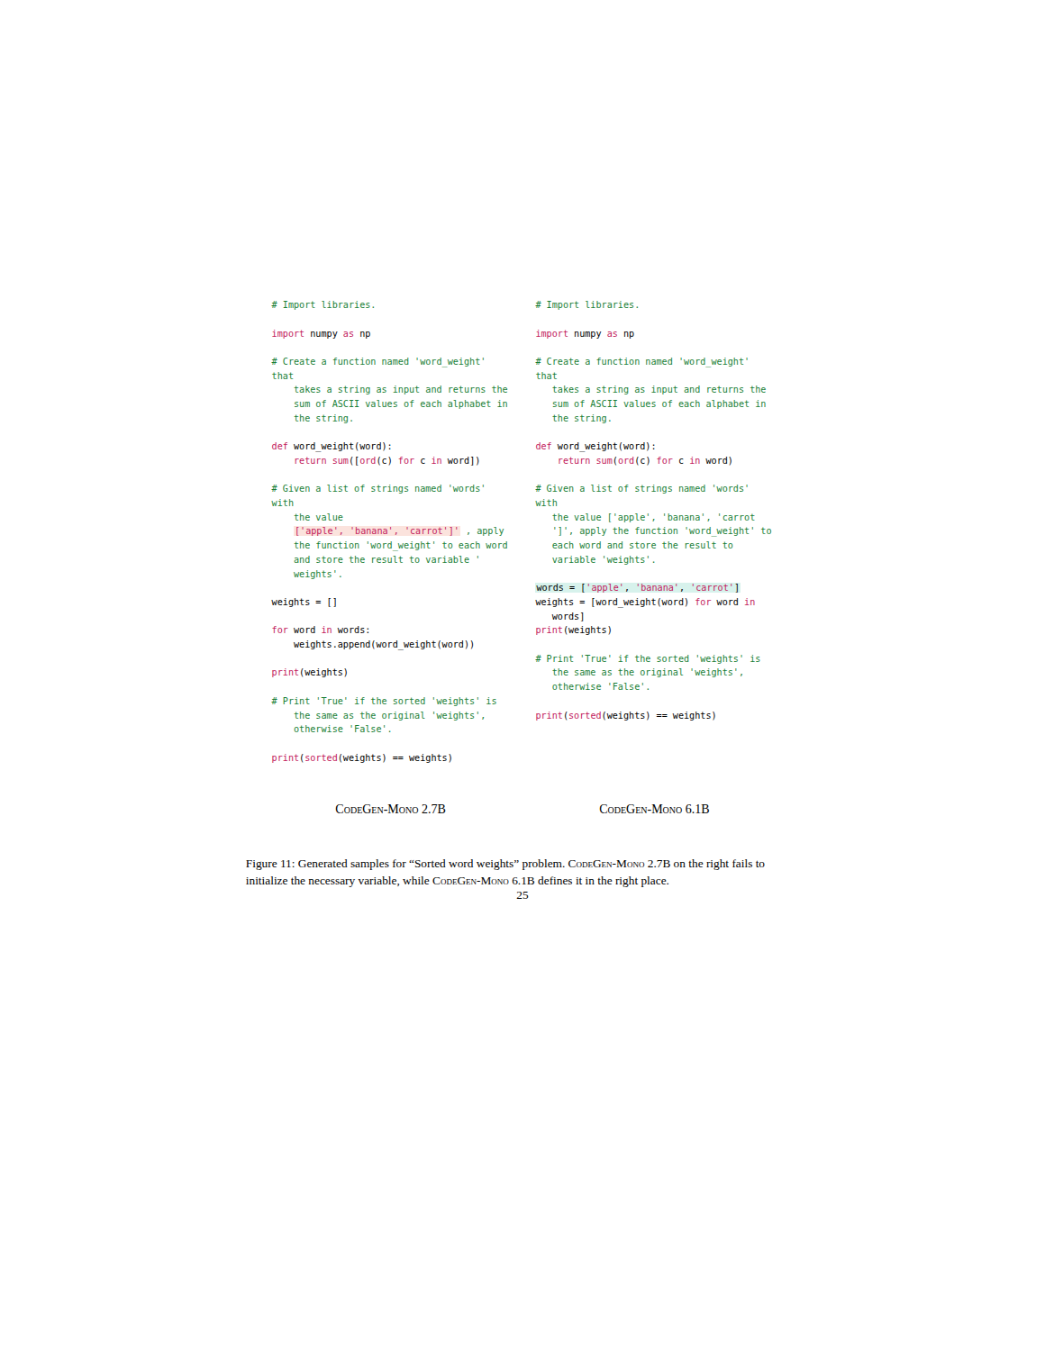# Import libraries.

import numpy as np

# Create a function named 'word_weight' that
    takes a string as input and returns the
    sum of ASCII values of each alphabet in
    the string.

def word_weight(word):
    return sum([ord(c) for c in word])

# Given a list of strings named 'words' with
    the value
    ['apple', 'banana', 'carrot']' , apply
    the function 'word_weight' to each word
    and store the result to variable '
    weights'.

weights = []

for word in words:
    weights.append(word_weight(word))

print(weights)

# Print 'True' if the sorted 'weights' is
    the same as the original 'weights',
    otherwise 'False'.

print(sorted(weights) == weights)
# Import libraries.

import numpy as np

# Create a function named 'word_weight' that
   takes a string as input and returns the
   sum of ASCII values of each alphabet in
   the string.

def word_weight(word):
    return sum(ord(c) for c in word)

# Given a list of strings named 'words' with
   the value ['apple', 'banana', 'carrot
   ']', apply the function 'word_weight' to
   each word and store the result to
   variable 'weights'.

words = ['apple', 'banana', 'carrot']
weights = [word_weight(word) for word in
   words]
print(weights)

# Print 'True' if the sorted 'weights' is
   the same as the original 'weights',
   otherwise 'False'.

print(sorted(weights) == weights)
CodeGen-Mono 2.7B
CodeGen-Mono 6.1B
Figure 11: Generated samples for “Sorted word weights” problem. CodeGen-Mono 2.7B on the right fails to initialize the necessary variable, while CodeGen-Mono 6.1B defines it in the right place.
25